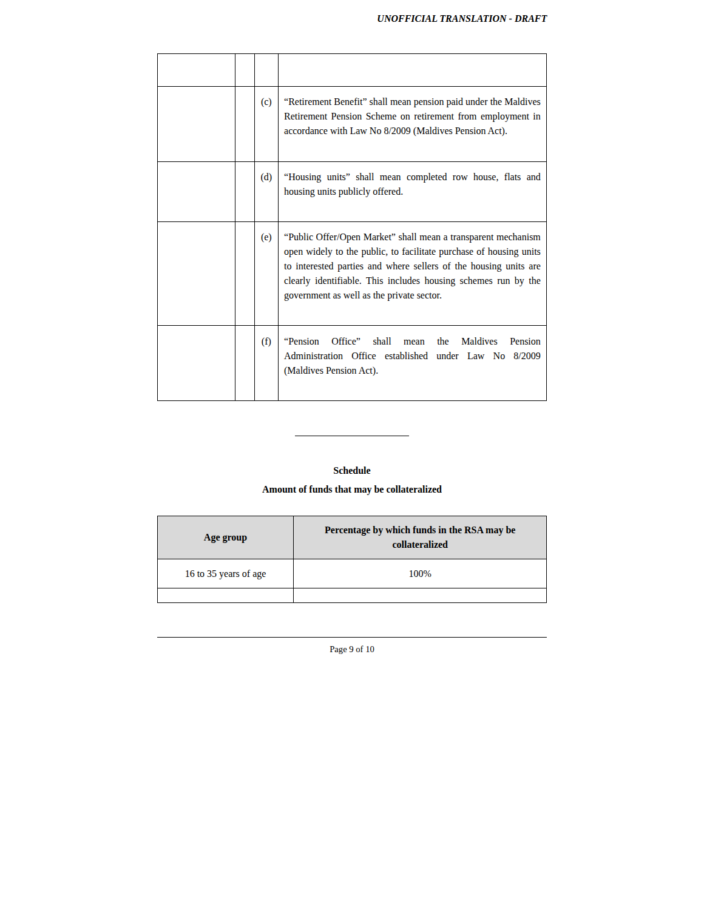UNOFFICIAL TRANSLATION - DRAFT
| | | (c) | “Retirement Benefit” shall mean pension paid under the Maldives Retirement Pension Scheme on retirement from employment in accordance with Law No 8/2009 (Maldives Pension Act). |
| | | (d) | “Housing units” shall mean completed row house, flats and housing units publicly offered. |
| | | (e) | “Public Offer/Open Market” shall mean a transparent mechanism open widely to the public, to facilitate purchase of housing units to interested parties and where sellers of the housing units are clearly identifiable. This includes housing schemes run by the government as well as the private sector. |
| | | (f) | “Pension Office” shall mean the Maldives Pension Administration Office established under Law No 8/2009 (Maldives Pension Act). |
Schedule
Amount of funds that may be collateralized
| Age group | Percentage by which funds in the RSA may be collateralized |
| --- | --- |
| 16 to 35 years of age | 100% |
Page 9 of 10